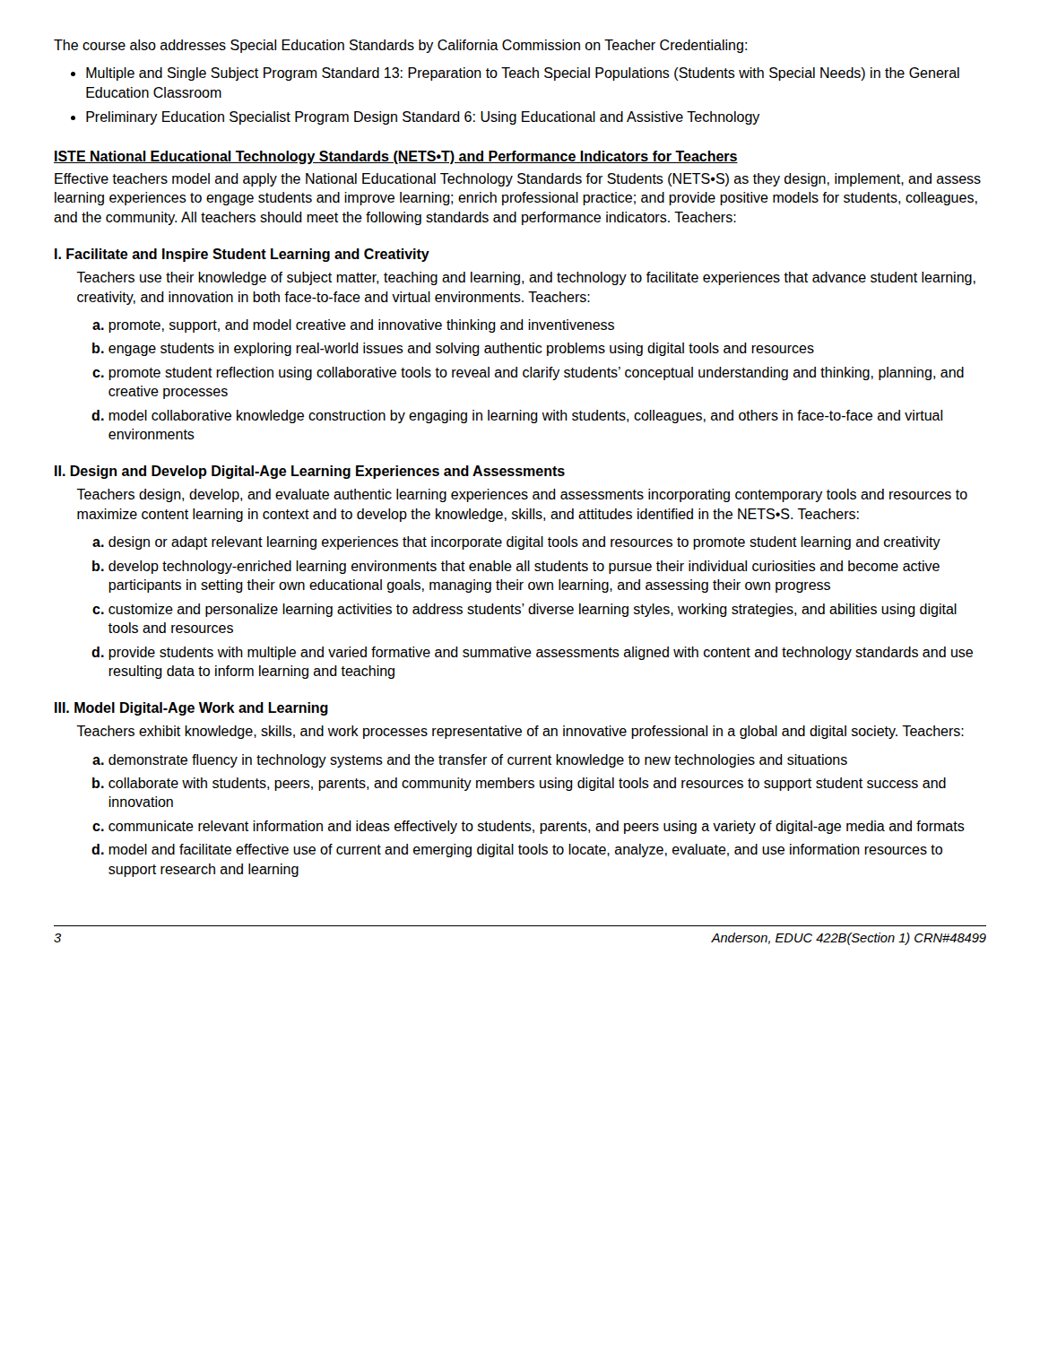The course also addresses Special Education Standards by California Commission on Teacher Credentialing:
Multiple and Single Subject Program Standard 13: Preparation to Teach Special Populations (Students with Special Needs) in the General Education Classroom
Preliminary Education Specialist Program Design Standard 6: Using Educational and Assistive Technology
ISTE National Educational Technology Standards (NETS•T) and Performance Indicators for Teachers
Effective teachers model and apply the National Educational Technology Standards for Students (NETS•S) as they design, implement, and assess learning experiences to engage students and improve learning; enrich professional practice; and provide positive models for students, colleagues, and the community. All teachers should meet the following standards and performance indicators. Teachers:
I. Facilitate and Inspire Student Learning and Creativity
Teachers use their knowledge of subject matter, teaching and learning, and technology to facilitate experiences that advance student learning, creativity, and innovation in both face-to-face and virtual environments. Teachers:
promote, support, and model creative and innovative thinking and inventiveness
engage students in exploring real-world issues and solving authentic problems using digital tools and resources
promote student reflection using collaborative tools to reveal and clarify students’ conceptual understanding and thinking, planning, and creative processes
model collaborative knowledge construction by engaging in learning with students, colleagues, and others in face-to-face and virtual environments
II. Design and Develop Digital-Age Learning Experiences and Assessments
Teachers design, develop, and evaluate authentic learning experiences and assessments incorporating contemporary tools and resources to maximize content learning in context and to develop the knowledge, skills, and attitudes identified in the NETS•S. Teachers:
design or adapt relevant learning experiences that incorporate digital tools and resources to promote student learning and creativity
develop technology-enriched learning environments that enable all students to pursue their individual curiosities and become active participants in setting their own educational goals, managing their own learning, and assessing their own progress
customize and personalize learning activities to address students’ diverse learning styles, working strategies, and abilities using digital tools and resources
provide students with multiple and varied formative and summative assessments aligned with content and technology standards and use resulting data to inform learning and teaching
III. Model Digital-Age Work and Learning
Teachers exhibit knowledge, skills, and work processes representative of an innovative professional in a global and digital society. Teachers:
demonstrate fluency in technology systems and the transfer of current knowledge to new technologies and situations
collaborate with students, peers, parents, and community members using digital tools and resources to support student success and innovation
communicate relevant information and ideas effectively to students, parents, and peers using a variety of digital-age media and formats
model and facilitate effective use of current and emerging digital tools to locate, analyze, evaluate, and use information resources to support research and learning
3 Anderson, EDUC 422B(Section 1) CRN#48499